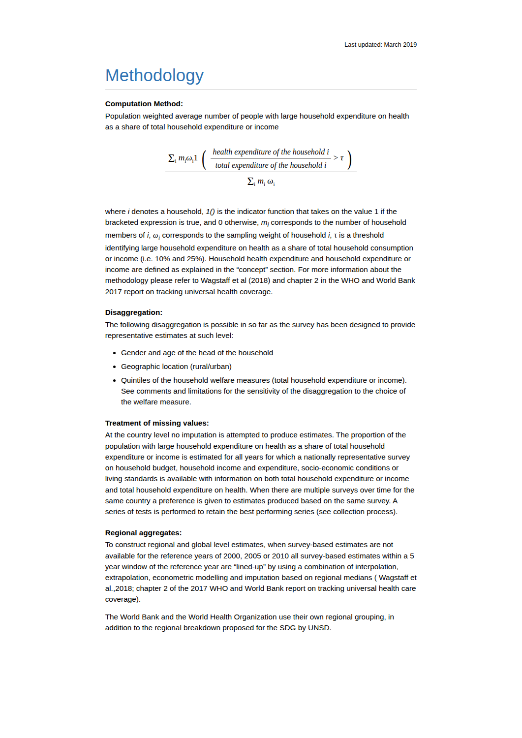Last updated: March 2019
Methodology
Computation Method:
Population weighted average number of people with large household expenditure on health as a share of total household expenditure or income
Σi miωi1 ( health expenditure of the household i total expenditure of the household i > τ ) Σi mi ωi
where i denotes a household, 1() is the indicator function that takes on the value 1 if the bracketed expression is true, and 0 otherwise, mi corresponds to the number of household members of i, ωi corresponds to the sampling weight of household i, τ is a threshold identifying large household expenditure on health as a share of total household consumption or income (i.e. 10% and 25%). Household health expenditure and household expenditure or income are defined as explained in the “concept” section. For more information about the methodology please refer to Wagstaff et al (2018) and chapter 2 in the WHO and World Bank 2017 report on tracking universal health coverage.
Disaggregation:
The following disaggregation is possible in so far as the survey has been designed to provide representative estimates at such level:
Gender and age of the head of the household
Geographic location (rural/urban)
Quintiles of the household welfare measures (total household expenditure or income). See comments and limitations for the sensitivity of the disaggregation to the choice of the welfare measure.
Treatment of missing values:
At the country level no imputation is attempted to produce estimates. The proportion of the population with large household expenditure on health as a share of total household expenditure or income is estimated for all years for which a nationally representative survey on household budget, household income and expenditure, socio-economic conditions or living standards is available with information on both total household expenditure or income and total household expenditure on health. When there are multiple surveys over time for the same country a preference is given to estimates produced based on the same survey. A series of tests is performed to retain the best performing series (see collection process).
Regional aggregates:
To construct regional and global level estimates, when survey-based estimates are not available for the reference years of 2000, 2005 or 2010 all survey-based estimates within a 5 year window of the reference year are “lined-up” by using a combination of interpolation, extrapolation, econometric modelling and imputation based on regional medians ( Wagstaff et al.,2018; chapter 2 of the 2017 WHO and World Bank report on tracking universal health care coverage).
The World Bank and the World Health Organization use their own regional grouping, in addition to the regional breakdown proposed for the SDG by UNSD.